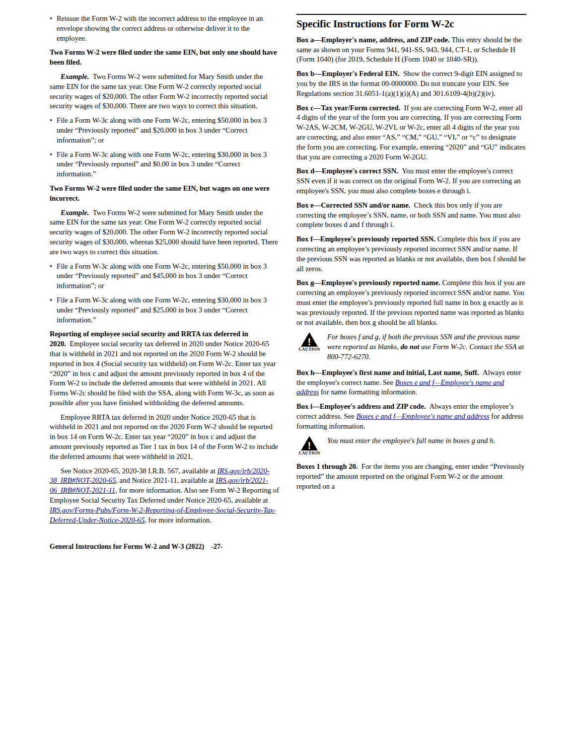Reissue the Form W-2 with the incorrect address to the employee in an envelope showing the correct address or otherwise deliver it to the employee.
Two Forms W-2 were filed under the same EIN, but only one should have been filed.
Example. Two Forms W-2 were submitted for Mary Smith under the same EIN for the same tax year. One Form W-2 correctly reported social security wages of $20,000. The other Form W-2 incorrectly reported social security wages of $30,000. There are two ways to correct this situation.
File a Form W-3c along with one Form W-2c, entering $50,000 in box 3 under “Previously reported” and $20,000 in box 3 under “Correct information”; or
File a Form W-3c along with one Form W-2c, entering $30,000 in box 3 under “Previously reported” and $0.00 in box 3 under “Correct information.”
Two Forms W-2 were filed under the same EIN, but wages on one were incorrect.
Example. Two Forms W-2 were submitted for Mary Smith under the same EIN for the same tax year. One Form W-2 correctly reported social security wages of $20,000. The other Form W-2 incorrectly reported social security wages of $30,000, whereas $25,000 should have been reported. There are two ways to correct this situation.
File a Form W-3c along with one Form W-2c, entering $50,000 in box 3 under “Previously reported” and $45,000 in box 3 under “Correct information”; or
File a Form W-3c along with one Form W-2c, entering $30,000 in box 3 under “Previously reported” and $25,000 in box 3 under “Correct information.”
Reporting of employee social security and RRTA tax deferred in 2020. Employee social security tax deferred in 2020 under Notice 2020-65 that is withheld in 2021 and not reported on the 2020 Form W-2 should be reported in box 4 (Social security tax withheld) on Form W-2c. Enter tax year “2020” in box c and adjust the amount previously reported in box 4 of the Form W-2 to include the deferred amounts that were withheld in 2021. All Forms W-2c should be filed with the SSA, along with Form W-3c, as soon as possible after you have finished withholding the deferred amounts.
Employee RRTA tax deferred in 2020 under Notice 2020-65 that is withheld in 2021 and not reported on the 2020 Form W-2 should be reported in box 14 on Form W-2c. Enter tax year “2020” in box c and adjust the amount previously reported as Tier 1 tax in box 14 of the Form W-2 to include the deferred amounts that were withheld in 2021.
See Notice 2020-65, 2020-38 I.R.B. 567, available at IRS.gov/irb/2020-38_IRB#NOT-2020-65, and Notice 2021-11, available at IRS.gov/irb/2021-06_IRB#NOT-2021-11, for more information. Also see Form W-2 Reporting of Employee Social Security Tax Deferred under Notice 2020-65, available at IRS.gov/Forms-Pubs/Form-W-2-Reporting-of-Employee-Social-Security-Tax-Deferred-Under-Notice-2020-65, for more information.
Specific Instructions for Form W-2c
Box a—Employer's name, address, and ZIP code. This entry should be the same as shown on your Forms 941, 941-SS, 943, 944, CT-1, or Schedule H (Form 1040) (for 2019, Schedule H (Form 1040 or 1040-SR)).
Box b—Employer's Federal EIN. Show the correct 9-digit EIN assigned to you by the IRS in the format 00-0000000. Do not truncate your EIN. See Regulations section 31.6051-1(a)(1)(i)(A) and 301.6109-4(b)(2)(iv).
Box c—Tax year/Form corrected. If you are correcting Form W-2, enter all 4 digits of the year of the form you are correcting. If you are correcting Form W-2AS, W-2CM, W-2GU, W-2VI, or W-2c, enter all 4 digits of the year you are correcting, and also enter “AS,” “CM,” “GU,” “VI,” or “c” to designate the form you are correcting. For example, entering “2020” and “GU” indicates that you are correcting a 2020 Form W-2GU.
Box d—Employee's correct SSN. You must enter the employee's correct SSN even if it was correct on the original Form W-2. If you are correcting an employee's SSN, you must also complete boxes e through i.
Box e—Corrected SSN and/or name. Check this box only if you are correcting the employee’s SSN, name, or both SSN and name. You must also complete boxes d and f through i.
Box f—Employee's previously reported SSN. Complete this box if you are correcting an employee’s previously reported incorrect SSN and/or name. If the previous SSN was reported as blanks or not available, then box f should be all zeros.
Box g—Employee's previously reported name. Complete this box if you are correcting an employee’s previously reported incorrect SSN and/or name. You must enter the employee’s previously reported full name in box g exactly as it was previously reported. If the previous reported name was reported as blanks or not available, then box g should be all blanks.
! CAUTION
For boxes f and g, if both the previous SSN and the previous name were reported as blanks, do not use Form W-2c. Contact the SSA at 800-772-6270.
Box h—Employee's first name and initial, Last name, Suff. Always enter the employee's correct name. See Boxes e and f—Employee's name and address for name formatting information.
Box i—Employee's address and ZIP code. Always enter the employee’s correct address. See Boxes e and f—Employee's name and address for address formatting information.
! CAUTION
You must enter the employee's full name in boxes g and h.
Boxes 1 through 20. For the items you are changing, enter under “Previously reported” the amount reported on the original Form W-2 or the amount reported on a
General Instructions for Forms W-2 and W-3 (2022) -27-